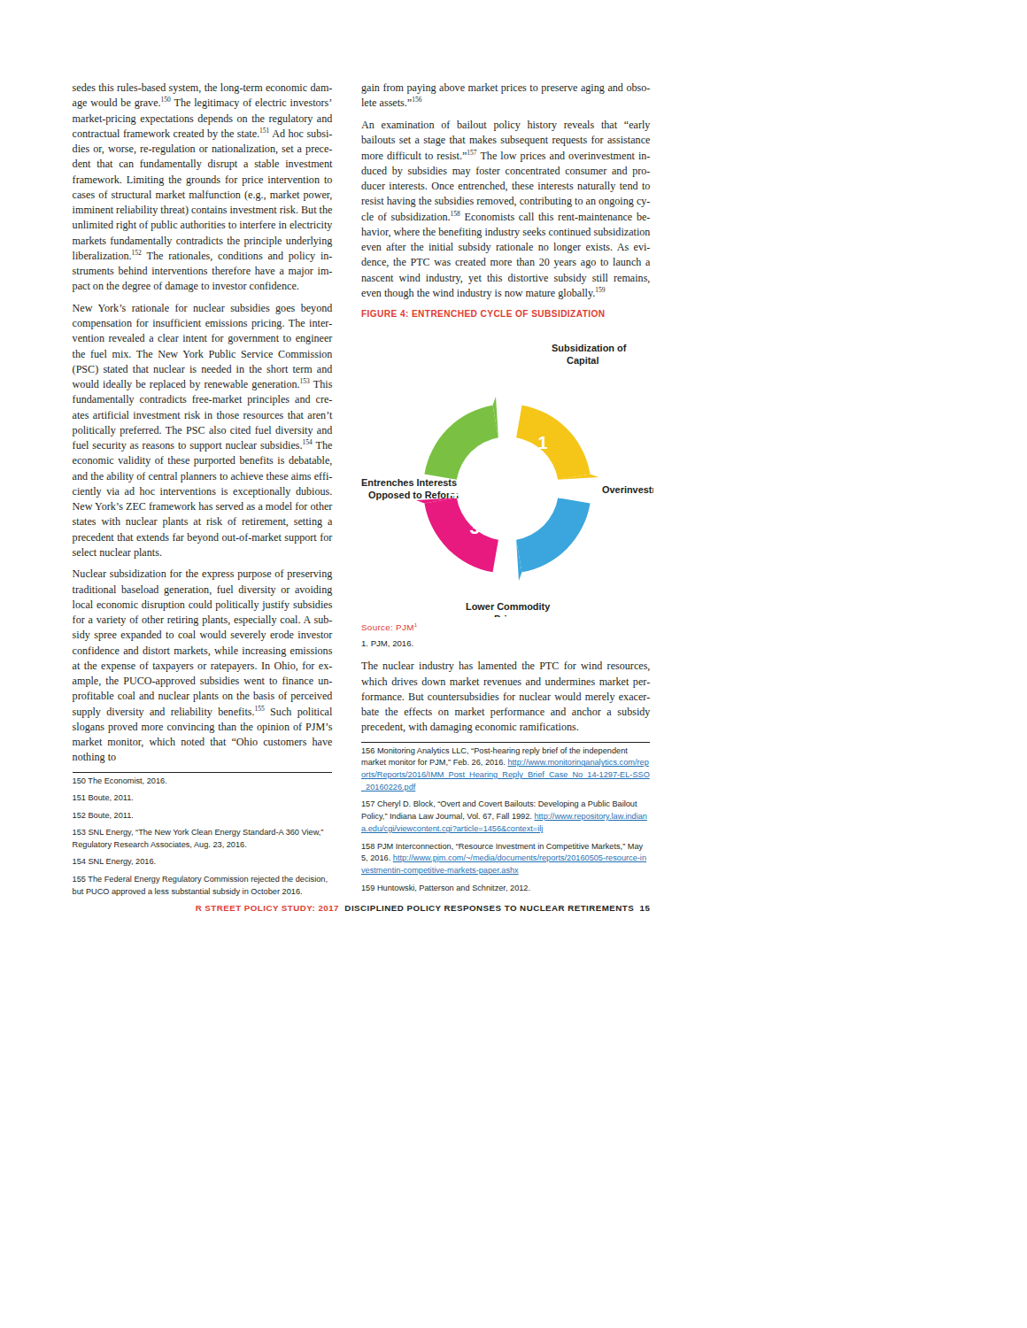sedes this rules-based system, the long-term economic damage would be grave.150 The legitimacy of electric investors’ market-pricing expectations depends on the regulatory and contractual framework created by the state.151 Ad hoc subsidies or, worse, re-regulation or nationalization, set a precedent that can fundamentally disrupt a stable investment framework. Limiting the grounds for price intervention to cases of structural market malfunction (e.g., market power, imminent reliability threat) contains investment risk. But the unlimited right of public authorities to interfere in electricity markets fundamentally contradicts the principle underlying liberalization.152 The rationales, conditions and policy instruments behind interventions therefore have a major impact on the degree of damage to investor confidence.
New York’s rationale for nuclear subsidies goes beyond compensation for insufficient emissions pricing. The intervention revealed a clear intent for government to engineer the fuel mix. The New York Public Service Commission (PSC) stated that nuclear is needed in the short term and would ideally be replaced by renewable generation.153 This fundamentally contradicts free-market principles and creates artificial investment risk in those resources that aren’t politically preferred. The PSC also cited fuel diversity and fuel security as reasons to support nuclear subsidies.154 The economic validity of these purported benefits is debatable, and the ability of central planners to achieve these aims efficiently via ad hoc interventions is exceptionally dubious. New York’s ZEC framework has served as a model for other states with nuclear plants at risk of retirement, setting a precedent that extends far beyond out-of-market support for select nuclear plants.
Nuclear subsidization for the express purpose of preserving traditional baseload generation, fuel diversity or avoiding local economic disruption could politically justify subsidies for a variety of other retiring plants, especially coal. A subsidy spree expanded to coal would severely erode investor confidence and distort markets, while increasing emissions at the expense of taxpayers or ratepayers. In Ohio, for example, the PUCO-approved subsidies went to finance unprofitable coal and nuclear plants on the basis of perceived supply diversity and reliability benefits.155 Such political slogans proved more convincing than the opinion of PJM’s market monitor, which noted that “Ohio customers have nothing to
150 The Economist, 2016.
151 Boute, 2011.
152 Boute, 2011.
153 SNL Energy, “The New York Clean Energy Standard-A 360 View,” Regulatory Research Associates, Aug. 23, 2016.
154 SNL Energy, 2016.
155 The Federal Energy Regulatory Commission rejected the decision, but PUCO approved a less substantial subsidy in October 2016.
gain from paying above market prices to preserve aging and obsolete assets.”156
An examination of bailout policy history reveals that “early bailouts set a stage that makes subsequent requests for assistance more difficult to resist.”157 The low prices and overinvestment induced by subsidies may foster concentrated consumer and producer interests. Once entrenched, these interests naturally tend to resist having the subsidies removed, contributing to an ongoing cycle of subsidization.158 Economists call this rent-maintenance behavior, where the benefiting industry seeks continued subsidization even after the initial subsidy rationale no longer exists. As evidence, the PTC was created more than 20 years ago to launch a nascent wind industry, yet this distortive subsidy still remains, even though the wind industry is now mature globally.159
Figure 4: Entrenched Cycle of Subsidization
Subsidization of Capital Overinvestment Lower Commodity Prices Entrenches Interests Opposed to Reform 1 2 3 4
Source: PJM1
1. PJM, 2016.
The nuclear industry has lamented the PTC for wind resources, which drives down market revenues and undermines market performance. But countersubsidies for nuclear would merely exacerbate the effects on market performance and anchor a subsidy precedent, with damaging economic ramifications.
156 Monitoring Analytics LLC, “Post-hearing reply brief of the independent market monitor for PJM,” Feb. 26, 2016. http://www.monitoringanalytics.com/reports/Reports/2016/IMM_Post_Hearing_Reply_Brief_Case_No_14-1297-EL-SSO_20160226.pdf
157 Cheryl D. Block, “Overt and Covert Bailouts: Developing a Public Bailout Policy,” Indiana Law Journal, Vol. 67, Fall 1992. http://www.repository.law.indiana.edu/cgi/viewcontent.cgi?article=1456&context=ilj
158 PJM Interconnection, “Resource Investment in Competitive Markets,” May 5, 2016. http://www.pjm.com/~/media/documents/reports/20160505-resource-investmentin-competitive-markets-paper.ashx
159 Huntowski, Patterson and Schnitzer, 2012.
R STREET POLICY STUDY: 2017 DISCIPLINED POLICY RESPONSES TO NUCLEAR RETIREMENTS 15